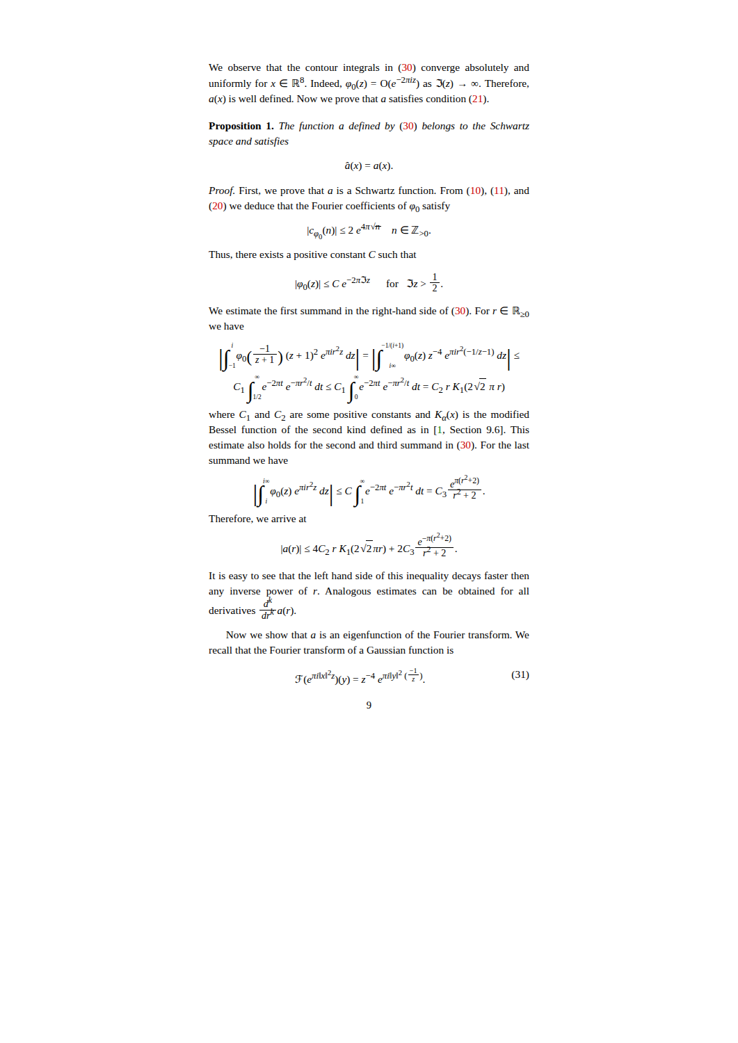We observe that the contour integrals in (30) converge absolutely and uniformly for x ∈ ℝ8. Indeed, φ0(z) = O(e−2πiz) as ℑ(z) → ∞. Therefore, a(x) is well defined. Now we prove that a satisfies condition (21).
Proposition 1. The function a defined by (30) belongs to the Schwartz space and satisfies
̂a(x) = a(x).
Proof. First, we prove that a is a Schwartz function. From (10), (11), and (20) we deduce that the Fourier coefficients of φ0 satisfy
|cφ0(n)| ≤ 2 e4πn n ∈ ℤ>0.
Thus, there exists a positive constant C such that
|φ0(z)| ≤ C e−2π ℑz for ℑz > 12.
We estimate the first summand in the right-hand side of (30). For r ∈ ℝ≥0 we have
|∫i−1 φ0(−1 z + 1) (z + 1)2 eπir2z dz| = |∫−1/(i+1) i∞φ0(z) z−4 eπir2(−1/z−1) dz| ≤
C1 ∫∞1/2 e−2πt e−πr2/t dt ≤ C1 ∫∞0 e−2πt e−πr2/t dt = C2 r K1(22 π r)
where C1 and C2 are some positive constants and Kα(x) is the modified Bessel function of the second kind defined as in [1, Section 9.6]. This estimate also holds for the second and third summand in (30). For the last summand we have
|∫i∞i φ0(z) eπir2z dz| ≤ C ∫∞1 e−2πt e−πr2t dt = C3eπ(r2+2) r2 + 2.
Therefore, we arrive at
|a(r)| ≤ 4C2 r K1(22 πr) + 2C3e−π(r2+2) r2 + 2.
It is easy to see that the left hand side of this inequality decays faster then any inverse power of r. Analogous estimates can be obtained for all derivatives dk drk a(r).
Now we show that a is an eigenfunction of the Fourier transform. We recall that the Fourier transform of a Gaussian function is
(31) ℱ(eπi‖x‖2z)(y) = z−4 eπi‖y‖2 (−1 z).
9